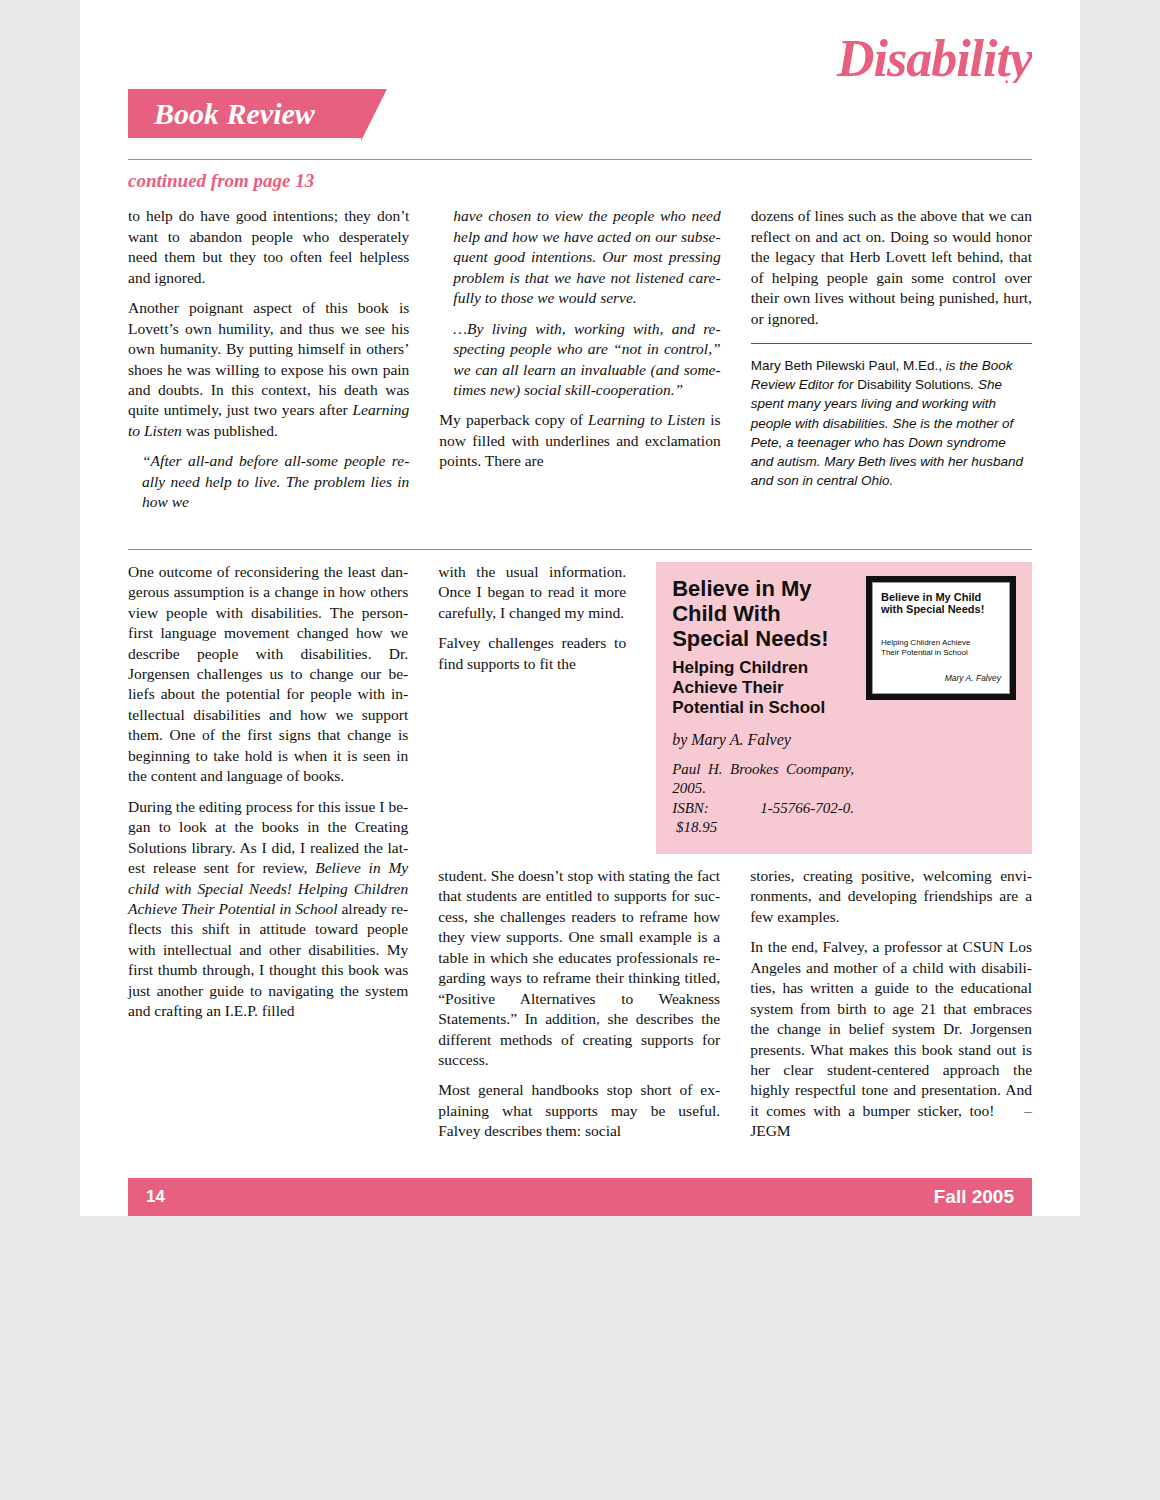Disability
Book Review
continued from page 13
to help do have good intentions; they don’t want to abandon people who desperately need them but they too often feel helpless and ignored.
Another poignant aspect of this book is Lovett’s own humility, and thus we see his own humanity. By putting himself in others’ shoes he was willing to expose his own pain and doubts. In this context, his death was quite untimely, just two years after Learning to Listen was published.
“After all-and before all-some people really need help to live. The problem lies in how we
have chosen to view the people who need help and how we have acted on our subsequent good intentions. Our most pressing problem is that we have not listened carefully to those we would serve.
…By living with, working with, and respecting people who are “not in control,” we can all learn an invaluable (and sometimes new) social skill-cooperation.”
My paperback copy of Learning to Listen is now filled with underlines and exclamation points. There are
dozens of lines such as the above that we can reflect on and act on. Doing so would honor the legacy that Herb Lovett left behind, that of helping people gain some control over their own lives without being punished, hurt, or ignored.
Mary Beth Pilewski Paul, M.Ed., is the Book Review Editor for Disability Solutions. She spent many years living and working with people with disabilities. She is the mother of Pete, a teenager who has Down syndrome and autism. Mary Beth lives with her husband and son in central Ohio.
One outcome of reconsidering the least dangerous assumption is a change in how others view people with disabilities. The person-first language movement changed how we describe people with disabilities. Dr. Jorgensen challenges us to change our beliefs about the potential for people with intellectual disabilities and how we support them. One of the first signs that change is beginning to take hold is when it is seen in the content and language of books.
During the editing process for this issue I began to look at the books in the Creating Solutions library. As I did, I realized the latest release sent for review, Believe in My child with Special Needs! Helping Children Achieve Their Potential in School already reflects this shift in attitude toward people with intellectual and other disabilities. My first thumb through, I thought this book was just another guide to navigating the system and crafting an I.E.P. filled
with the usual information. Once I began to read it more carefully, I changed my mind.
Falvey challenges readers to find supports to fit the
Believe in My Child With Special Needs!
Helping Children Achieve Their Potential in School
by Mary A. Falvey
Paul H. Brookes Coompany, 2005.
ISBN: 1-55766-702-0. $18.95
Believe in My Child
with Special Needs!
Helping Children Achieve
Their Potential in School
Mary A. Falvey
student. She doesn’t stop with stating the fact that students are entitled to supports for success, she challenges readers to reframe how they view supports. One small example is a table in which she educates professionals regarding ways to reframe their thinking titled, “Positive Alternatives to Weakness Statements.” In addition, she describes the different methods of creating supports for success.
Most general handbooks stop short of explaining what supports may be useful. Falvey describes them: social
stories, creating positive, welcoming environments, and developing friendships are a few examples.
In the end, Falvey, a professor at CSUN Los Angeles and mother of a child with disabilities, has written a guide to the educational system from birth to age 21 that embraces the change in belief system Dr. Jorgensen presents. What makes this book stand out is her clear student-centered approach the highly respectful tone and presentation. And it comes with a bumper sticker, too! –JEGM
14 Fall 2005